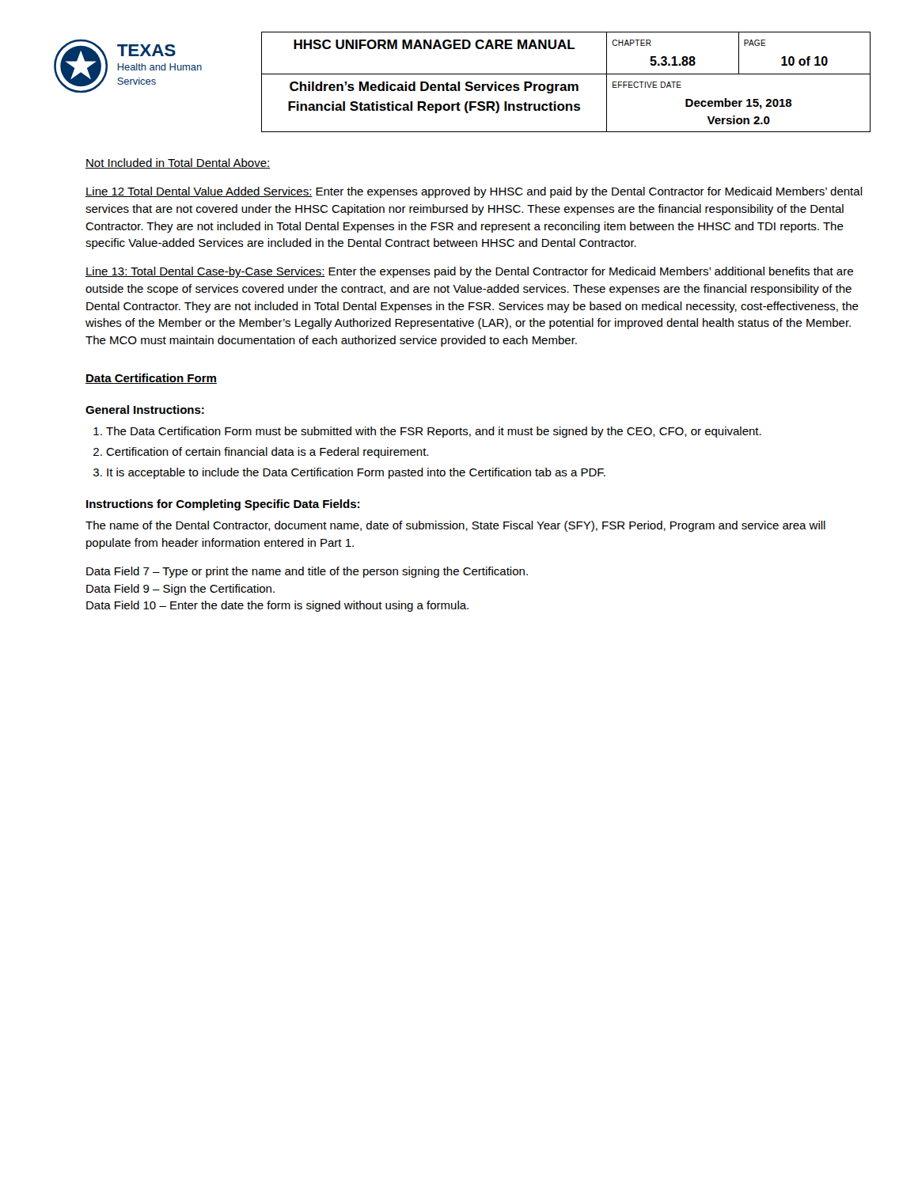| | HHSC UNIFORM MANAGED CARE MANUAL | CHAPTER 5.3.1.88 | PAGE 10 of 10 |
| Children’s Medicaid Dental Services Program Financial Statistical Report (FSR) Instructions | EFFECTIVE DATE December 15, 2018 Version 2.0 |
Not Included in Total Dental Above:
Line 12 Total Dental Value Added Services: Enter the expenses approved by HHSC and paid by the Dental Contractor for Medicaid Members’ dental services that are not covered under the HHSC Capitation nor reimbursed by HHSC. These expenses are the financial responsibility of the Dental Contractor. They are not included in Total Dental Expenses in the FSR and represent a reconciling item between the HHSC and TDI reports. The specific Value-added Services are included in the Dental Contract between HHSC and Dental Contractor.
Line 13: Total Dental Case-by-Case Services: Enter the expenses paid by the Dental Contractor for Medicaid Members’ additional benefits that are outside the scope of services covered under the contract, and are not Value-added services. These expenses are the financial responsibility of the Dental Contractor. They are not included in Total Dental Expenses in the FSR. Services may be based on medical necessity, cost-effectiveness, the wishes of the Member or the Member’s Legally Authorized Representative (LAR), or the potential for improved dental health status of the Member. The MCO must maintain documentation of each authorized service provided to each Member.
Data Certification Form
General Instructions:
The Data Certification Form must be submitted with the FSR Reports, and it must be signed by the CEO, CFO, or equivalent.
Certification of certain financial data is a Federal requirement.
It is acceptable to include the Data Certification Form pasted into the Certification tab as a PDF.
Instructions for Completing Specific Data Fields:
The name of the Dental Contractor, document name, date of submission, State Fiscal Year (SFY), FSR Period, Program and service area will populate from header information entered in Part 1.
Data Field 7 – Type or print the name and title of the person signing the Certification.
Data Field 9 – Sign the Certification.
Data Field 10 – Enter the date the form is signed without using a formula.